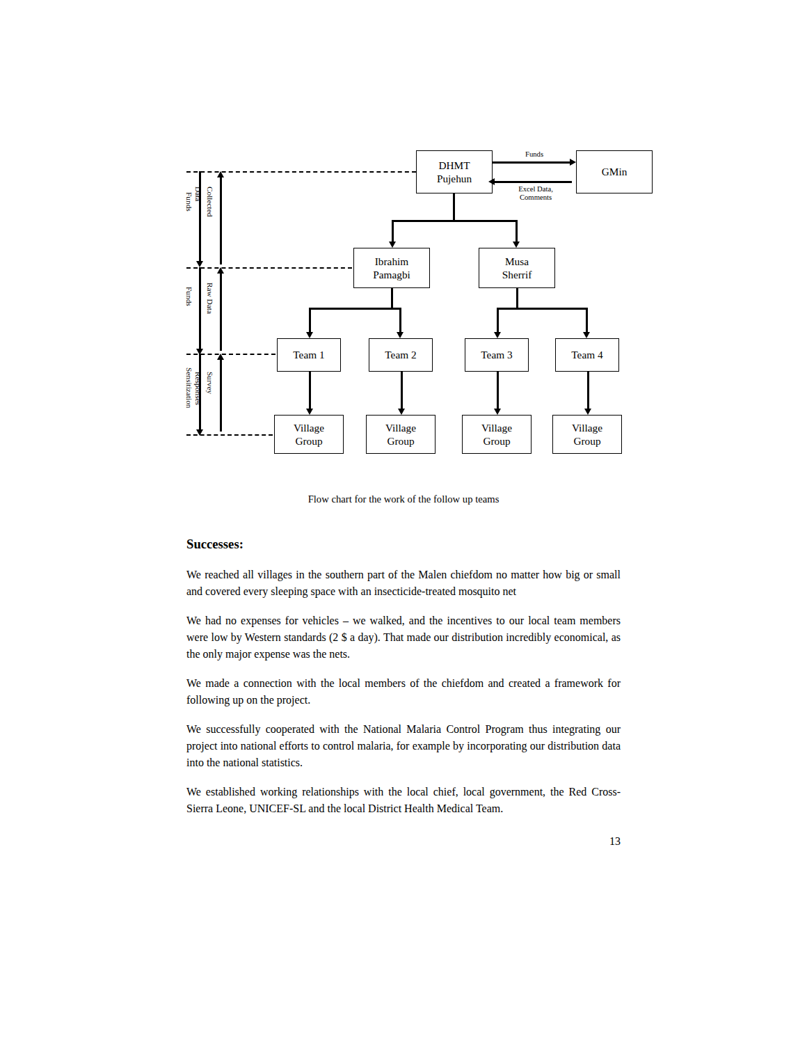DHMT
Pujehun
GMin
Ibrahim
Pamagbi
Musa
Sherrif
Team 1
Team 2
Team 3
Team 4
Village
Group
Village
Group
Village
Group
Village
Group
Funds
Excel Data,
Comments
Funds
Collected
Data
Funds
Raw Data
Sensitization
Survey
Responses
Flow chart for the work of the follow up teams
Successes:
We reached all villages in the southern part of the Malen chiefdom no matter how big or small and covered every sleeping space with an insecticide-treated mosquito net
We had no expenses for vehicles – we walked, and the incentives to our local team members were low by Western standards (2 $ a day). That made our distribution incredibly economical, as the only major expense was the nets.
We made a connection with the local members of the chiefdom and created a framework for following up on the project.
We successfully cooperated with the National Malaria Control Program thus integrating our project into national efforts to control malaria, for example by incorporating our distribution data into the national statistics.
We established working relationships with the local chief, local government, the Red Cross-Sierra Leone, UNICEF-SL and the local District Health Medical Team.
13